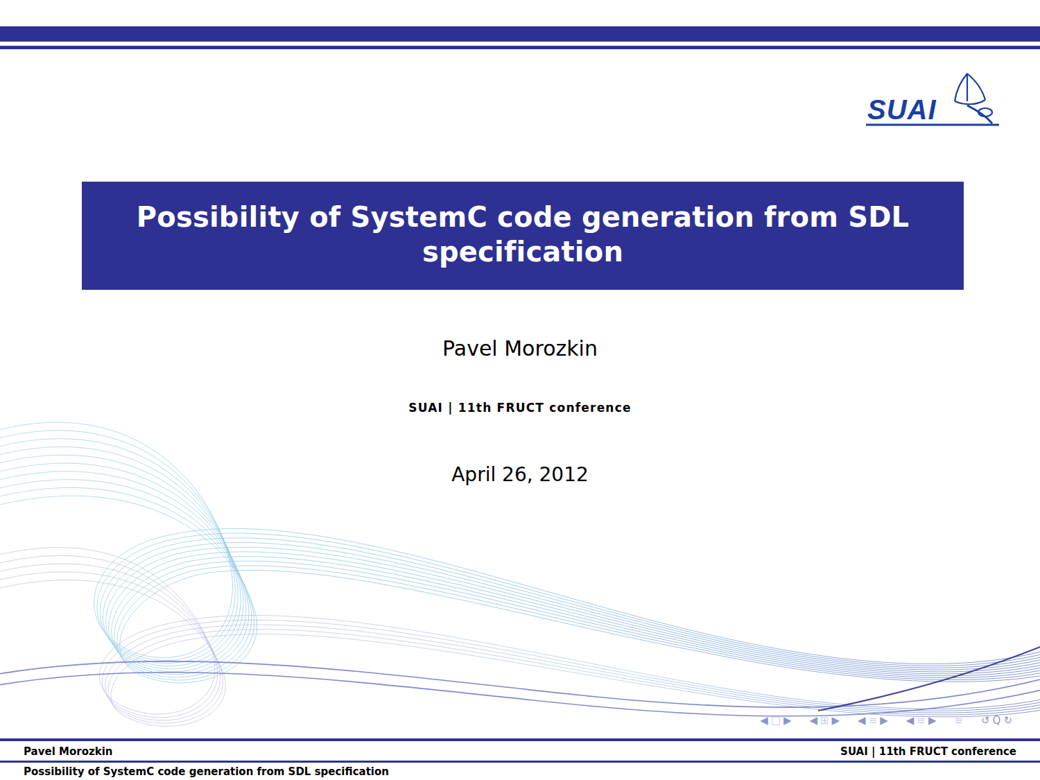SUAI
Possibility of SystemC code generation from SDL
specification
Pavel Morozkin
SUAI | 11th FRUCT conference
April 26, 2012
◀□▶ ◀⊞▶ ◀≡▶ ◀≡▶ ≡ ↺Q↻
Pavel Morozkin SUAI | 11th FRUCT conference
Possibility of SystemC code generation from SDL specification